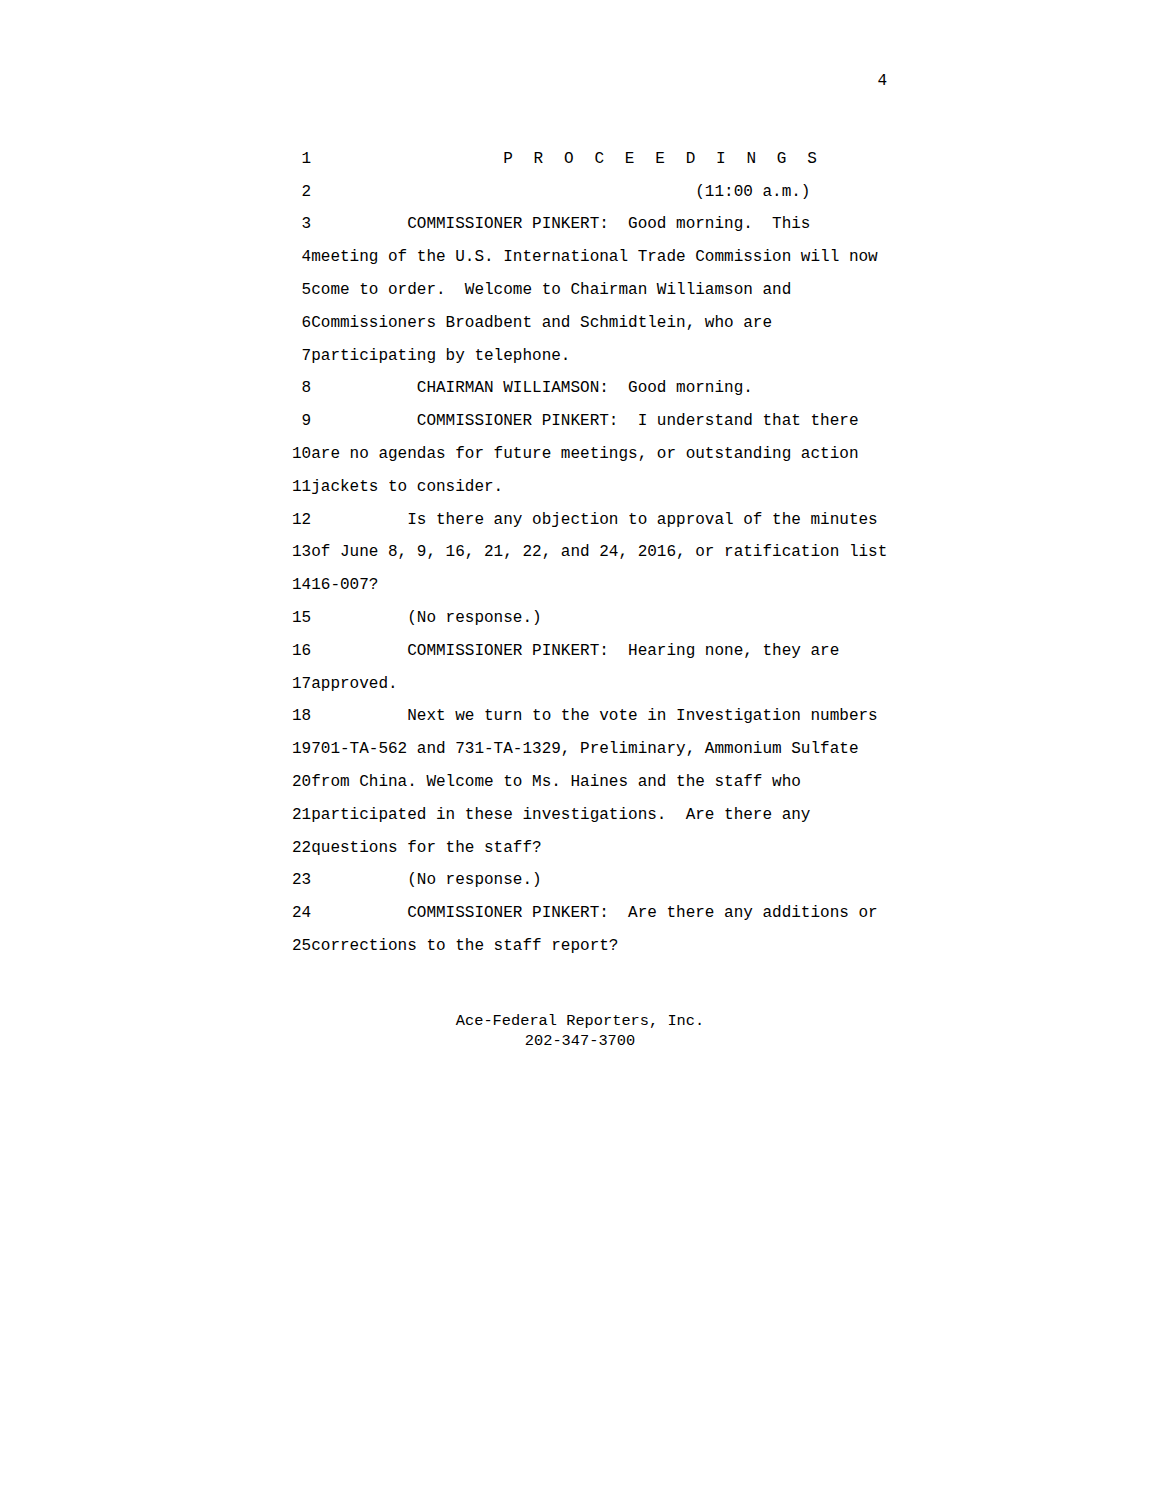4
| 1 | P R O C E E D I N G S |
| 2 | (11:00 a.m.) |
| 3 | COMMISSIONER PINKERT: Good morning. This |
| 4 | meeting of the U.S. International Trade Commission will now |
| 5 | come to order. Welcome to Chairman Williamson and |
| 6 | Commissioners Broadbent and Schmidtlein, who are |
| 7 | participating by telephone. |
| 8 | CHAIRMAN WILLIAMSON: Good morning. |
| 9 | COMMISSIONER PINKERT: I understand that there |
| 10 | are no agendas for future meetings, or outstanding action |
| 11 | jackets to consider. |
| 12 | Is there any objection to approval of the minutes |
| 13 | of June 8, 9, 16, 21, 22, and 24, 2016, or ratification list |
| 14 | 16-007? |
| 15 | (No response.) |
| 16 | COMMISSIONER PINKERT: Hearing none, they are |
| 17 | approved. |
| 18 | Next we turn to the vote in Investigation numbers |
| 19 | 701-TA-562 and 731-TA-1329, Preliminary, Ammonium Sulfate |
| 20 | from China. Welcome to Ms. Haines and the staff who |
| 21 | participated in these investigations. Are there any |
| 22 | questions for the staff? |
| 23 | (No response.) |
| 24 | COMMISSIONER PINKERT: Are there any additions or |
| 25 | corrections to the staff report? |
Ace-Federal Reporters, Inc.
202-347-3700